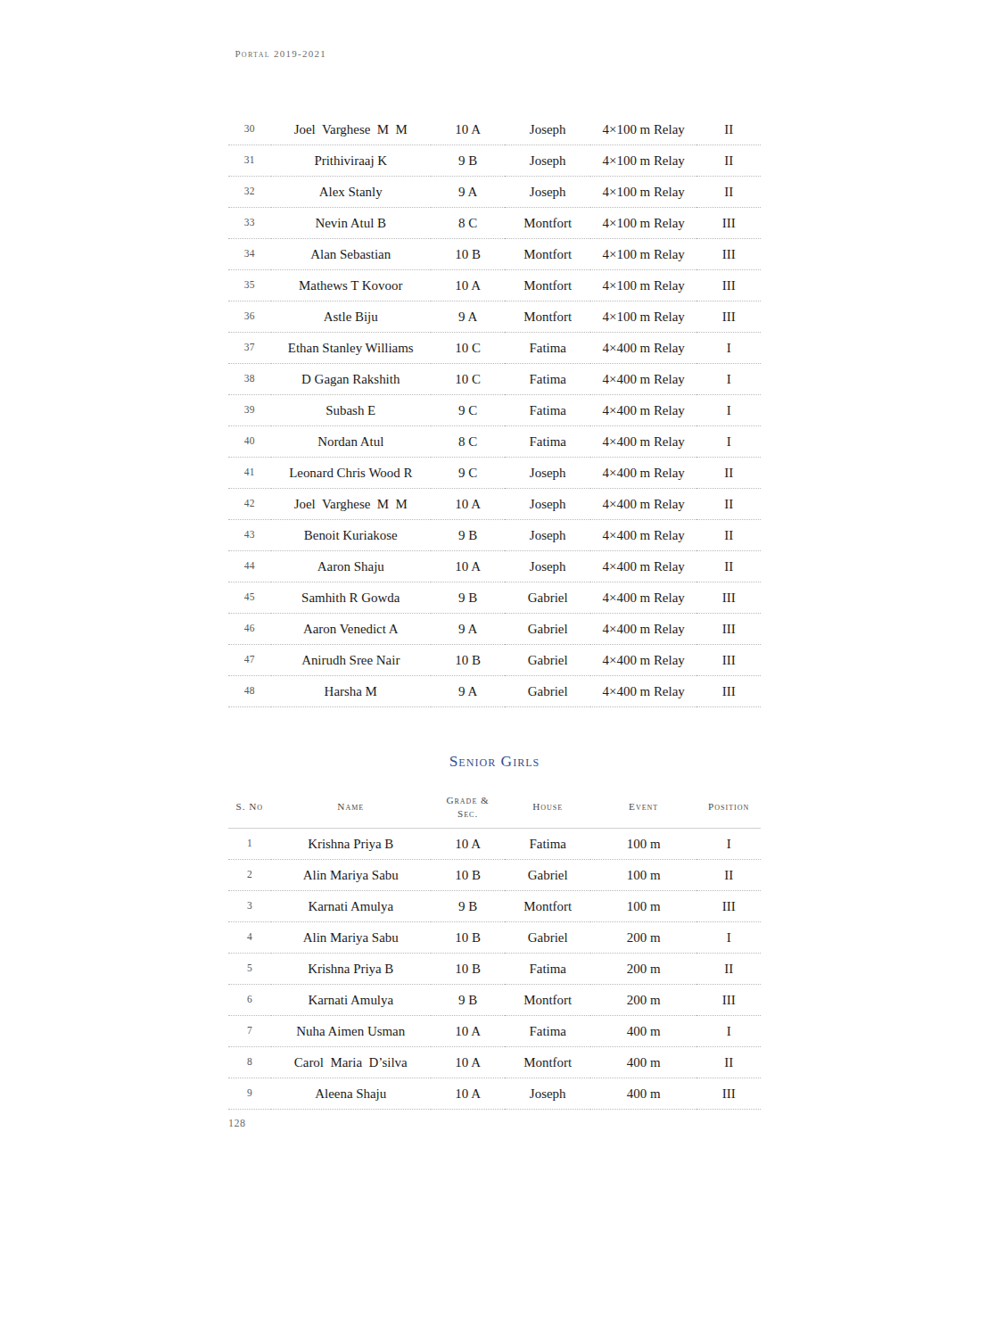Portal 2019-2021
| 30 | Joel Varghese M M | 10 A | Joseph | 4×100 m Relay | II |
| 31 | Prithiviraaj K | 9 B | Joseph | 4×100 m Relay | II |
| 32 | Alex Stanly | 9 A | Joseph | 4×100 m Relay | II |
| 33 | Nevin Atul B | 8 C | Montfort | 4×100 m Relay | III |
| 34 | Alan Sebastian | 10 B | Montfort | 4×100 m Relay | III |
| 35 | Mathews T Kovoor | 10 A | Montfort | 4×100 m Relay | III |
| 36 | Astle Biju | 9 A | Montfort | 4×100 m Relay | III |
| 37 | Ethan Stanley Williams | 10 C | Fatima | 4×400 m Relay | I |
| 38 | D Gagan Rakshith | 10 C | Fatima | 4×400 m Relay | I |
| 39 | Subash E | 9 C | Fatima | 4×400 m Relay | I |
| 40 | Nordan Atul | 8 C | Fatima | 4×400 m Relay | I |
| 41 | Leonard Chris Wood R | 9 C | Joseph | 4×400 m Relay | II |
| 42 | Joel Varghese M M | 10 A | Joseph | 4×400 m Relay | II |
| 43 | Benoit Kuriakose | 9 B | Joseph | 4×400 m Relay | II |
| 44 | Aaron Shaju | 10 A | Joseph | 4×400 m Relay | II |
| 45 | Samhith R Gowda | 9 B | Gabriel | 4×400 m Relay | III |
| 46 | Aaron Venedict A | 9 A | Gabriel | 4×400 m Relay | III |
| 47 | Anirudh Sree Nair | 10 B | Gabriel | 4×400 m Relay | III |
| 48 | Harsha M | 9 A | Gabriel | 4×400 m Relay | III |
Senior Girls
| S. No | Name | Grade & Sec. | House | Event | Position |
| --- | --- | --- | --- | --- | --- |
| 1 | Krishna Priya B | 10 A | Fatima | 100 m | I |
| 2 | Alin Mariya Sabu | 10 B | Gabriel | 100 m | II |
| 3 | Karnati Amulya | 9 B | Montfort | 100 m | III |
| 4 | Alin Mariya Sabu | 10 B | Gabriel | 200 m | I |
| 5 | Krishna Priya B | 10 B | Fatima | 200 m | II |
| 6 | Karnati Amulya | 9 B | Montfort | 200 m | III |
| 7 | Nuha Aimen Usman | 10 A | Fatima | 400 m | I |
| 8 | Carol Maria D’silva | 10 A | Montfort | 400 m | II |
| 9 | Aleena Shaju | 10 A | Joseph | 400 m | III |
128